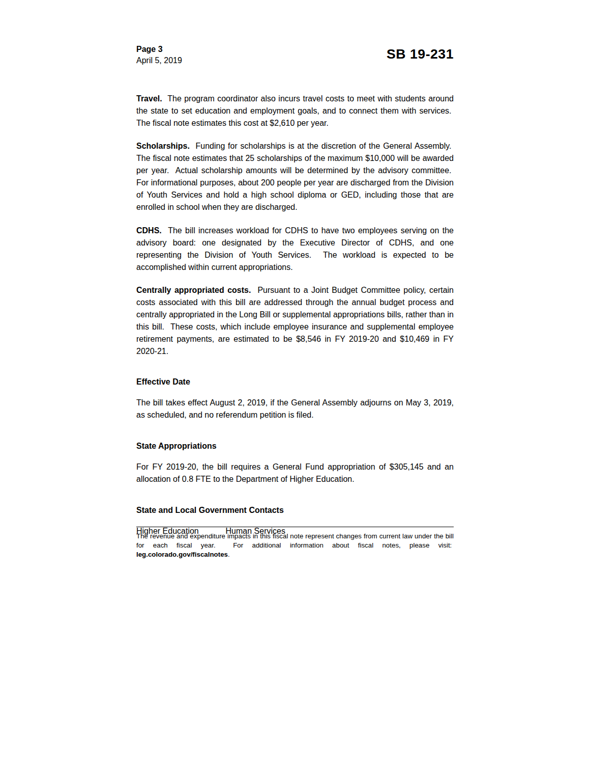Page 3
April 5, 2019
SB 19-231
Travel. The program coordinator also incurs travel costs to meet with students around the state to set education and employment goals, and to connect them with services. The fiscal note estimates this cost at $2,610 per year.
Scholarships. Funding for scholarships is at the discretion of the General Assembly. The fiscal note estimates that 25 scholarships of the maximum $10,000 will be awarded per year. Actual scholarship amounts will be determined by the advisory committee. For informational purposes, about 200 people per year are discharged from the Division of Youth Services and hold a high school diploma or GED, including those that are enrolled in school when they are discharged.
CDHS. The bill increases workload for CDHS to have two employees serving on the advisory board: one designated by the Executive Director of CDHS, and one representing the Division of Youth Services. The workload is expected to be accomplished within current appropriations.
Centrally appropriated costs. Pursuant to a Joint Budget Committee policy, certain costs associated with this bill are addressed through the annual budget process and centrally appropriated in the Long Bill or supplemental appropriations bills, rather than in this bill. These costs, which include employee insurance and supplemental employee retirement payments, are estimated to be $8,546 in FY 2019-20 and $10,469 in FY 2020-21.
Effective Date
The bill takes effect August 2, 2019, if the General Assembly adjourns on May 3, 2019, as scheduled, and no referendum petition is filed.
State Appropriations
For FY 2019-20, the bill requires a General Fund appropriation of $305,145 and an allocation of 0.8 FTE to the Department of Higher Education.
State and Local Government Contacts
Higher Education
Human Services
The revenue and expenditure impacts in this fiscal note represent changes from current law under the bill for each fiscal year. For additional information about fiscal notes, please visit: leg.colorado.gov/fiscalnotes.